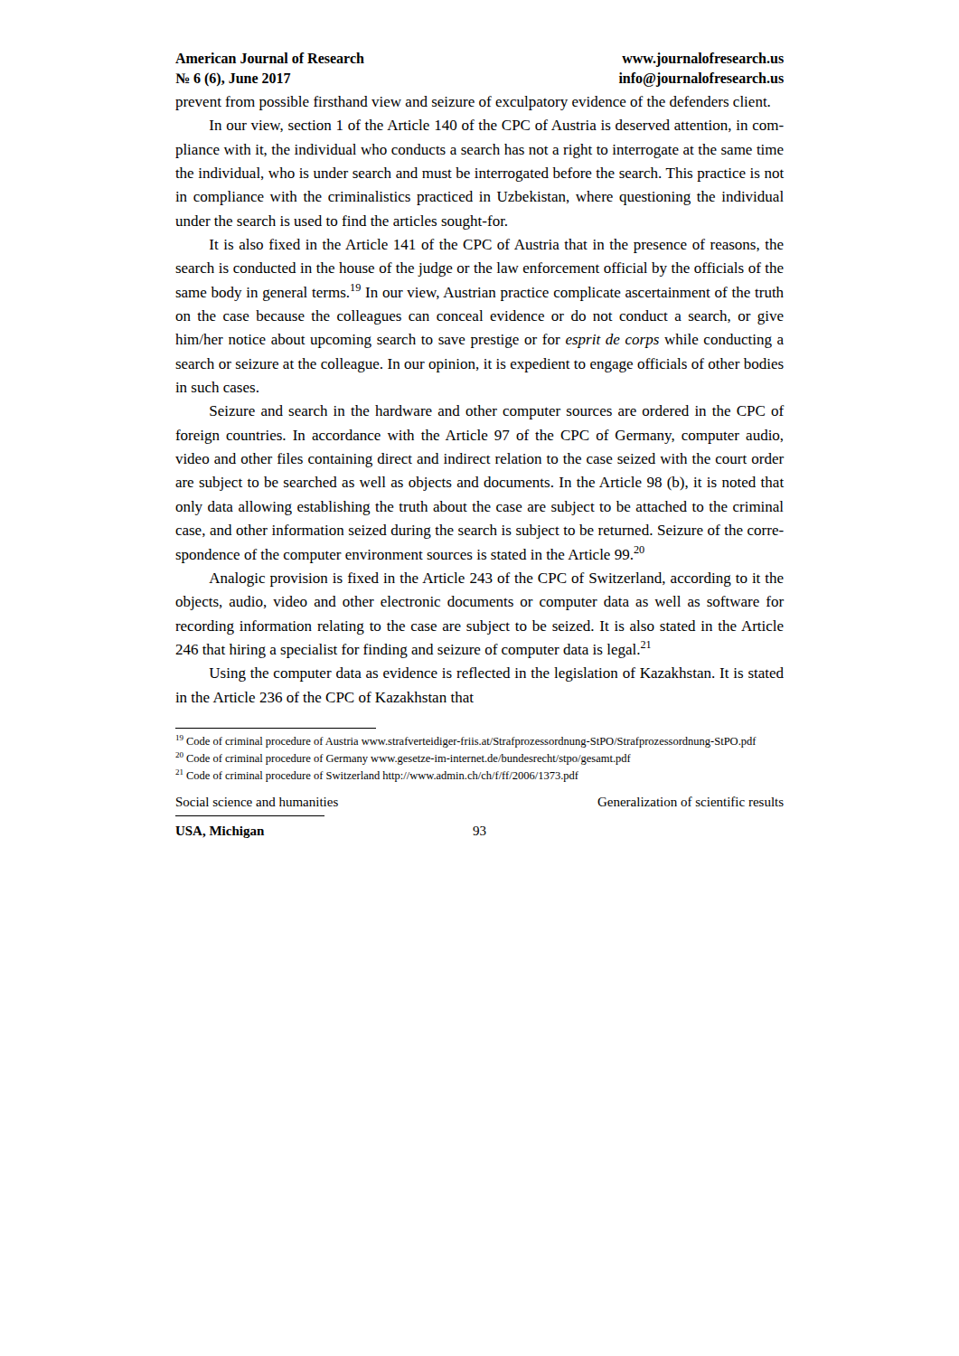American Journal of Research
№ 6 (6), June 2017
www.journalofresearch.us
info@journalofresearch.us
prevent from possible firsthand view and seizure of exculpatory evidence of the defenders client.
In our view, section 1 of the Article 140 of the CPC of Austria is deserved attention, in compliance with it, the individual who conducts a search has not a right to interrogate at the same time the individual, who is under search and must be interrogated before the search. This practice is not in compliance with the criminalistics practiced in Uzbekistan, where questioning the individual under the search is used to find the articles sought-for.
It is also fixed in the Article 141 of the CPC of Austria that in the presence of reasons, the search is conducted in the house of the judge or the law enforcement official by the officials of the same body in general terms.19 In our view, Austrian practice complicate ascertainment of the truth on the case because the colleagues can conceal evidence or do not conduct a search, or give him/her notice about upcoming search to save prestige or for esprit de corps while conducting a search or seizure at the colleague. In our opinion, it is expedient to engage officials of other bodies in such cases.
Seizure and search in the hardware and other computer sources are ordered in the CPC of foreign countries. In accordance with the Article 97 of the CPC of Germany, computer audio, video and other files containing direct and indirect relation to the case seized with the court order are subject to be searched as well as objects and documents. In the Article 98 (b), it is noted that only data allowing establishing the truth about the case are subject to be attached to the criminal case, and other information seized during the search is subject to be returned. Seizure of the correspondence of the computer environment sources is stated in the Article 99.20
Analogic provision is fixed in the Article 243 of the CPC of Switzerland, according to it the objects, audio, video and other electronic documents or computer data as well as software for recording information relating to the case are subject to be seized. It is also stated in the Article 246 that hiring a specialist for finding and seizure of computer data is legal.21
Using the computer data as evidence is reflected in the legislation of Kazakhstan. It is stated in the Article 236 of the CPC of Kazakhstan that
19 Code of criminal procedure of Austria www.strafverteidiger-friis.at/Strafprozessordnung-StPO/Strafprozessordnung-StPO.pdf
20 Code of criminal procedure of Germany www.gesetze-im-internet.de/bundesrecht/stpo/gesamt.pdf
21 Code of criminal procedure of Switzerland http://www.admin.ch/ch/f/ff/2006/1373.pdf
Social science and humanities Generalization of scientific results
USA, Michigan
93